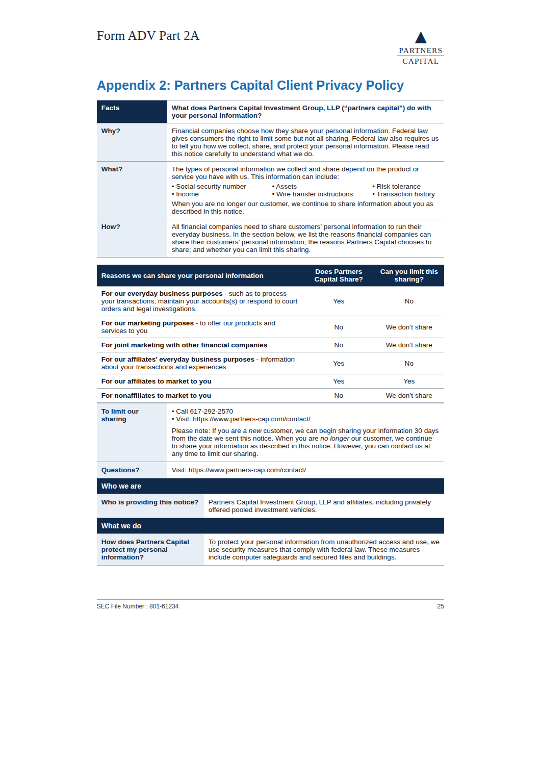Form ADV Part 2A
▲ PARTNERS
CAPITAL
Appendix 2: Partners Capital Client Privacy Policy
| Facts | What does Partners Capital Investment Group, LLP (“partners capital”) do with your personal information? |
| Why? | Financial companies choose how they share your personal information. Federal law gives consumers the right to limit some but not all sharing. Federal law also requires us to tell you how we collect, share, and protect your personal information. Please read this notice carefully to understand what we do. |
| What? | The types of personal information we collect and share depend on the product or service you have with us. This information can include: • Social security number • Income • Assets • Wire transfer instructions • Risk tolerance • Transaction history When you are no longer our customer, we continue to share information about you as described in this notice. |
| How? | All financial companies need to share customers’ personal information to run their everyday business. In the section below, we list the reasons financial companies can share their customers’ personal information; the reasons Partners Capital chooses to share; and whether you can limit this sharing. |
| Reasons we can share your personal information | Does Partners Capital Share? | Can you limit this sharing? |
| --- | --- | --- |
| For our everyday business purposes - such as to process your transactions, maintain your accounts(s) or respond to court orders and legal investigations. | Yes | No |
| For our marketing purposes - to offer our products and services to you | No | We don’t share |
| For joint marketing with other financial companies | No | We don’t share |
| For our affiliates' everyday business purposes - information about your transactions and experiences | Yes | No |
| For our affiliates to market to you | Yes | Yes |
| For nonaffiliates to market to you | No | We don’t share |
| To limit our sharing | • Call 617-292-2570 • Visit: https://www.partners-cap.com/contact/ Please note: If you are a new customer, we can begin sharing your information 30 days from the date we sent this notice. When you are no longer our customer, we continue to share your information as described in this notice. However, you can contact us at any time to limit our sharing. |
| Questions? | Visit: https://www.partners-cap.com/contact/ |
Who we are
| Who is providing this notice? | Partners Capital Investment Group, LLP and affiliates, including privately offered pooled investment vehicles. |
What we do
| How does Partners Capital protect my personal information? | To protect your personal information from unauthorized access and use, we use security measures that comply with federal law. These measures include computer safeguards and secured files and buildings. |
SEC File Number : 801-61234
25